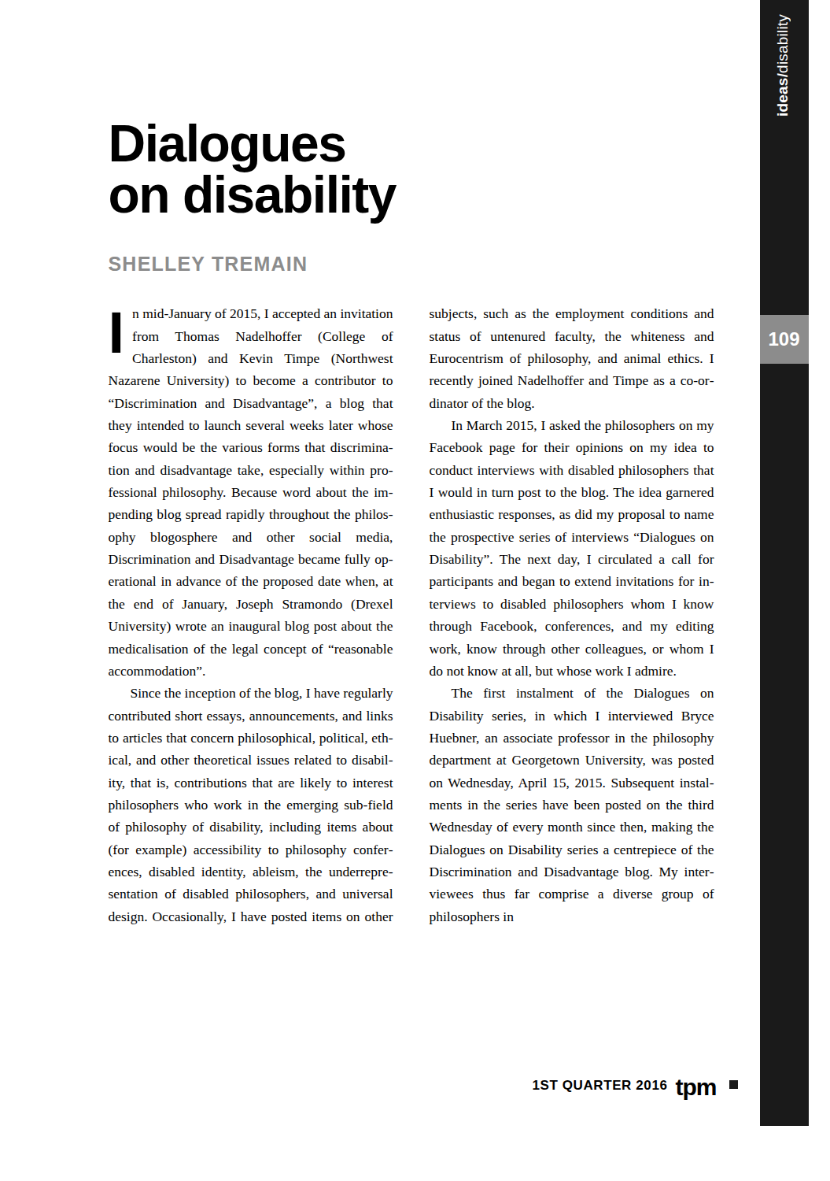ideas/disability
109
Dialogues
on disability
SHELLEY TREMAIN
In mid-January of 2015, I accepted an invitation from Thomas Nadelhoffer (College of Charleston) and Kevin Timpe (Northwest Nazarene University) to become a contributor to “Discrimination and Disadvantage”, a blog that they intended to launch several weeks later whose focus would be the various forms that discrimination and disadvantage take, especially within professional philosophy. Because word about the impending blog spread rapidly throughout the philosophy blogosphere and other social media, Discrimination and Disadvantage became fully operational in advance of the proposed date when, at the end of January, Joseph Stramondo (Drexel University) wrote an inaugural blog post about the medicalisation of the legal concept of “reasonable accommodation”.
Since the inception of the blog, I have regularly contributed short essays, announcements, and links to articles that concern philosophical, political, ethical, and other theoretical issues related to disability, that is, contributions that are likely to interest philosophers who work in the emerging sub-field of philosophy of disability, including items about (for example) accessibility to philosophy conferences, disabled identity, ableism, the underrepresentation of disabled philosophers, and universal design. Occasionally, I have posted items on other subjects, such as the employment conditions and status of untenured faculty, the whiteness and Eurocentrism of philosophy, and animal ethics. I recently joined Nadelhoffer and Timpe as a co-ordinator of the blog.
In March 2015, I asked the philosophers on my Facebook page for their opinions on my idea to conduct interviews with disabled philosophers that I would in turn post to the blog. The idea garnered enthusiastic responses, as did my proposal to name the prospective series of interviews “Dialogues on Disability”. The next day, I circulated a call for participants and began to extend invitations for interviews to disabled philosophers whom I know through Facebook, conferences, and my editing work, know through other colleagues, or whom I do not know at all, but whose work I admire.
The first instalment of the Dialogues on Disability series, in which I interviewed Bryce Huebner, an associate professor in the philosophy department at Georgetown University, was posted on Wednesday, April 15, 2015. Subsequent instalments in the series have been posted on the third Wednesday of every month since then, making the Dialogues on Disability series a centrepiece of the Discrimination and Disadvantage blog. My interviewees thus far comprise a diverse group of philosophers in
1ST QUARTER 2016 tpm